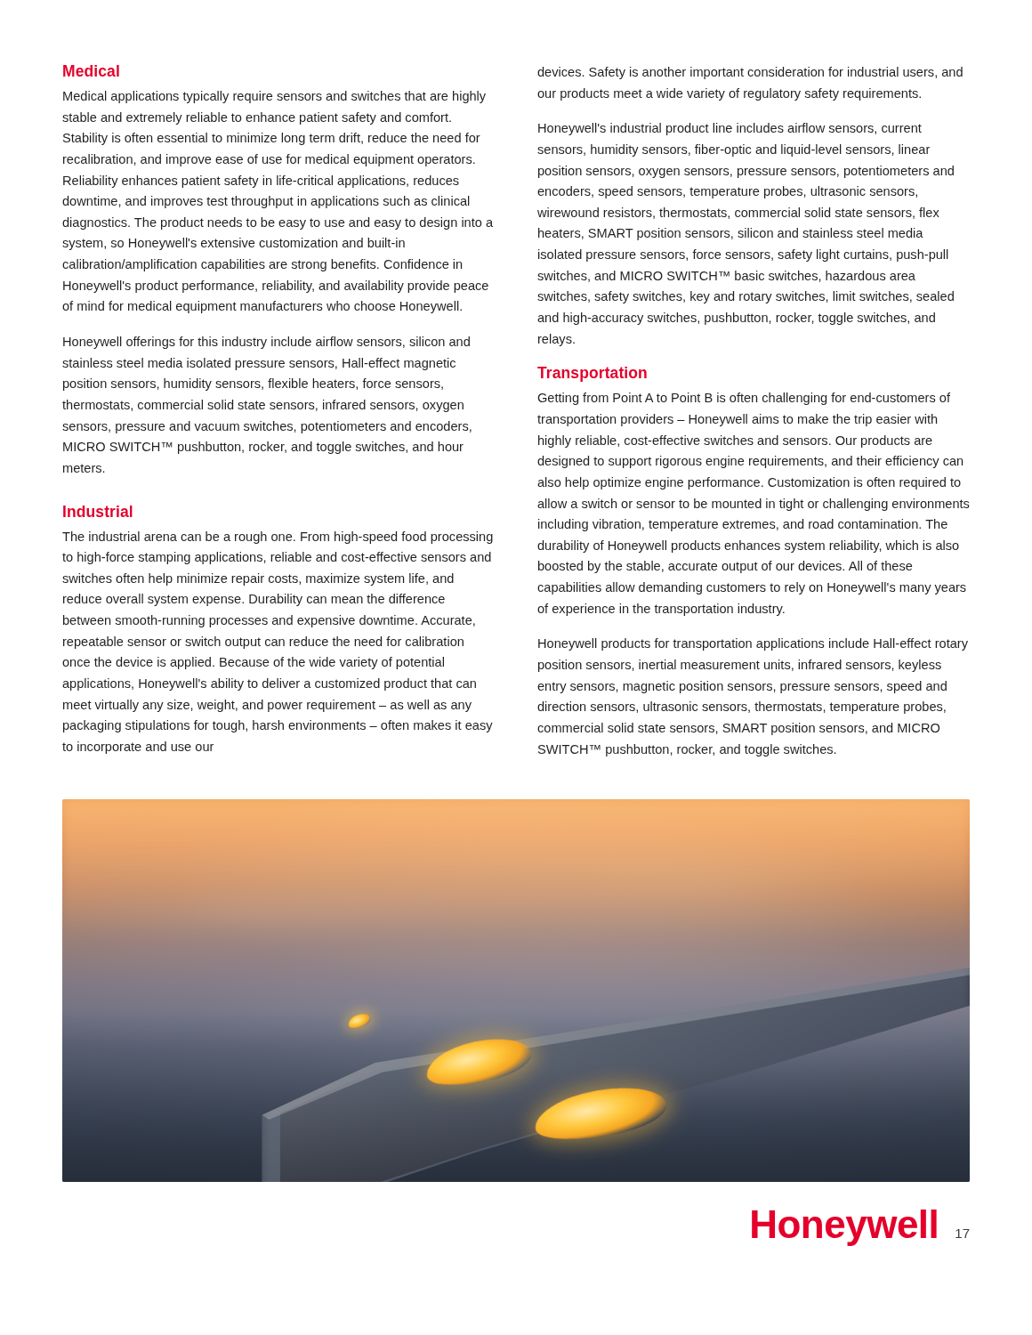Medical
Medical applications typically require sensors and switches that are highly stable and extremely reliable to enhance patient safety and comfort. Stability is often essential to minimize long term drift, reduce the need for recalibration, and improve ease of use for medical equipment operators. Reliability enhances patient safety in life-critical applications, reduces downtime, and improves test throughput in applications such as clinical diagnostics. The product needs to be easy to use and easy to design into a system, so Honeywell's extensive customization and built-in calibration/amplification capabilities are strong benefits. Confidence in Honeywell's product performance, reliability, and availability provide peace of mind for medical equipment manufacturers who choose Honeywell.
Honeywell offerings for this industry include airflow sensors, silicon and stainless steel media isolated pressure sensors, Hall-effect magnetic position sensors, humidity sensors, flexible heaters, force sensors, thermostats, commercial solid state sensors, infrared sensors, oxygen sensors, pressure and vacuum switches, potentiometers and encoders, MICRO SWITCH™ pushbutton, rocker, and toggle switches, and hour meters.
Industrial
The industrial arena can be a rough one. From high-speed food processing to high-force stamping applications, reliable and cost-effective sensors and switches often help minimize repair costs, maximize system life, and reduce overall system expense. Durability can mean the difference between smooth-running processes and expensive downtime. Accurate, repeatable sensor or switch output can reduce the need for calibration once the device is applied. Because of the wide variety of potential applications, Honeywell's ability to deliver a customized product that can meet virtually any size, weight, and power requirement – as well as any packaging stipulations for tough, harsh environments – often makes it easy to incorporate and use our
devices. Safety is another important consideration for industrial users, and our products meet a wide variety of regulatory safety requirements.
Honeywell's industrial product line includes airflow sensors, current sensors, humidity sensors, fiber-optic and liquid-level sensors, linear position sensors, oxygen sensors, pressure sensors, potentiometers and encoders, speed sensors, temperature probes, ultrasonic sensors, wirewound resistors, thermostats, commercial solid state sensors, flex heaters, SMART position sensors, silicon and stainless steel media isolated pressure sensors, force sensors, safety light curtains, push-pull switches, and MICRO SWITCH™ basic switches, hazardous area switches, safety switches, key and rotary switches, limit switches, sealed and high-accuracy switches, pushbutton, rocker, toggle switches, and relays.
Transportation
Getting from Point A to Point B is often challenging for end-customers of transportation providers – Honeywell aims to make the trip easier with highly reliable, cost-effective switches and sensors. Our products are designed to support rigorous engine requirements, and their efficiency can also help optimize engine performance. Customization is often required to allow a switch or sensor to be mounted in tight or challenging environments including vibration, temperature extremes, and road contamination. The durability of Honeywell products enhances system reliability, which is also boosted by the stable, accurate output of our devices. All of these capabilities allow demanding customers to rely on Honeywell's many years of experience in the transportation industry.
Honeywell products for transportation applications include Hall-effect rotary position sensors, inertial measurement units, infrared sensors, keyless entry sensors, magnetic position sensors, pressure sensors, speed and direction sensors, ultrasonic sensors, thermostats, temperature probes, commercial solid state sensors, SMART position sensors, and MICRO SWITCH™ pushbutton, rocker, and toggle switches.
Honeywell
17